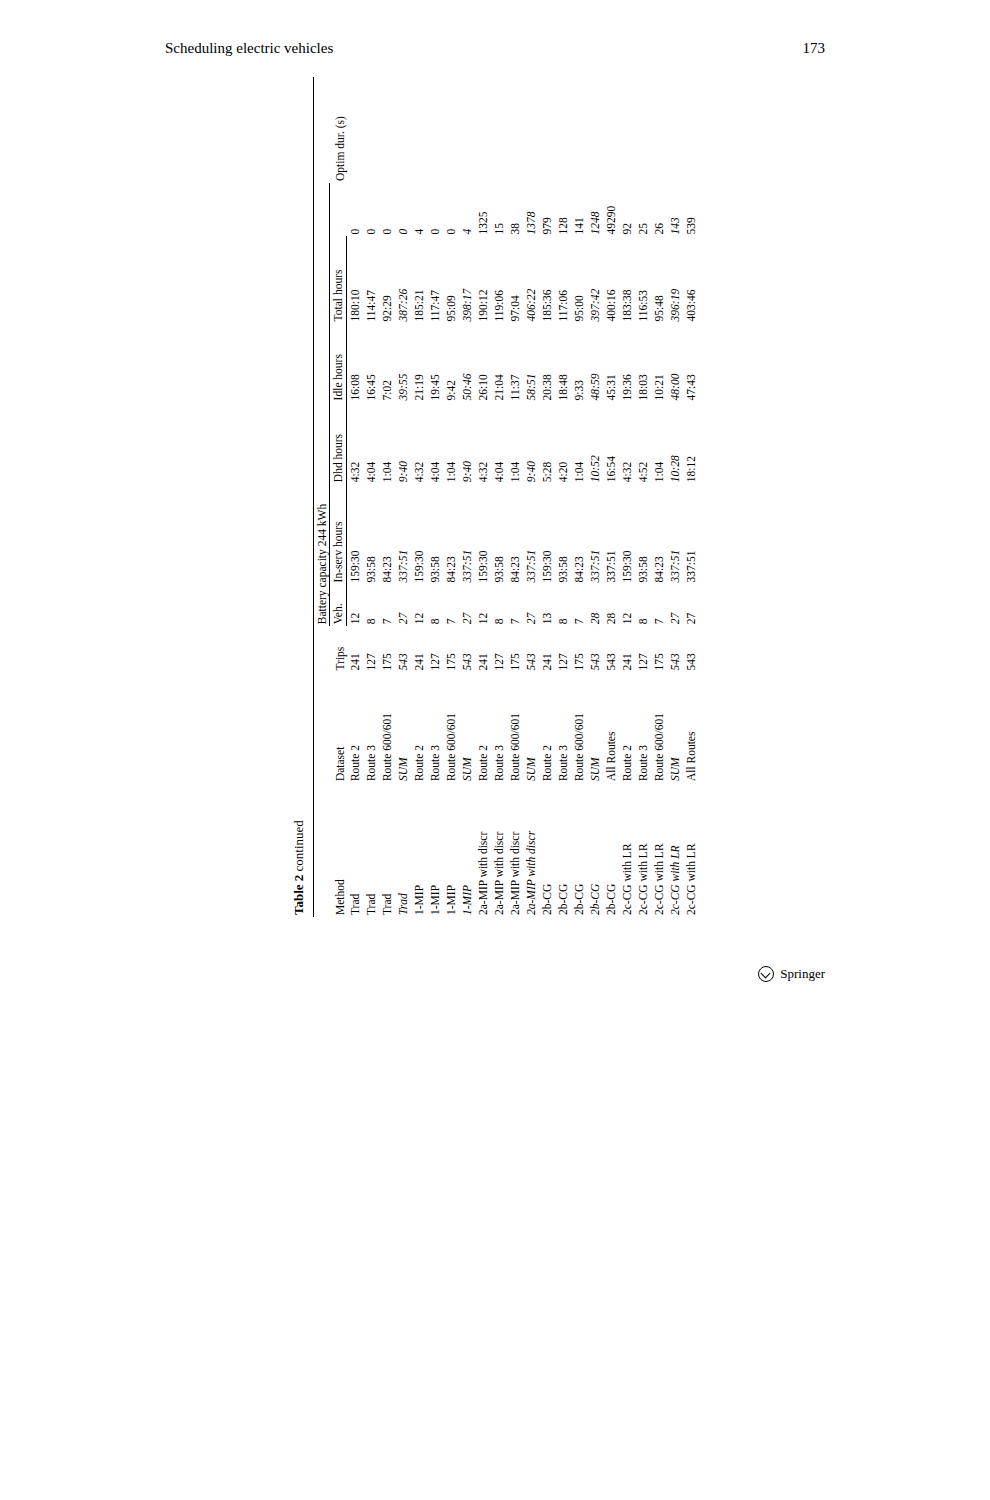Scheduling electric vehicles
173
Table 2 continued
| Method | Dataset | Trips | Battery capacity 244 kWh | Optim dur. (s) |
| --- | --- | --- | --- | --- |
| Veh. | In-serv hours | Dhd hours | Idle hours | Total hours |
| Trad | Route 2 | 241 | 12 | 159:30 | 4:32 | 16:08 | 180:10 | 0 |
| Trad | Route 3 | 127 | 8 | 93:58 | 4:04 | 16:45 | 114:47 | 0 |
| Trad | Route 600/601 | 175 | 7 | 84:23 | 1:04 | 7:02 | 92:29 | 0 |
| Trad | SUM | 543 | 27 | 337:51 | 9:40 | 39:55 | 387:26 | 0 |
| 1-MIP | Route 2 | 241 | 12 | 159:30 | 4:32 | 21:19 | 185:21 | 4 |
| 1-MIP | Route 3 | 127 | 8 | 93:58 | 4:04 | 19:45 | 117:47 | 0 |
| 1-MIP | Route 600/601 | 175 | 7 | 84:23 | 1:04 | 9:42 | 95:09 | 0 |
| 1-MIP | SUM | 543 | 27 | 337:51 | 9:40 | 50:46 | 398:17 | 4 |
| 2a-MIP with discr | Route 2 | 241 | 12 | 159:30 | 4:32 | 26:10 | 190:12 | 1325 |
| 2a-MIP with discr | Route 3 | 127 | 8 | 93:58 | 4:04 | 21:04 | 119:06 | 15 |
| 2a-MIP with discr | Route 600/601 | 175 | 7 | 84:23 | 1:04 | 11:37 | 97:04 | 38 |
| 2a-MIP with discr | SUM | 543 | 27 | 337:51 | 9:40 | 58:51 | 406:22 | 1378 |
| 2b-CG | Route 2 | 241 | 13 | 159:30 | 5:28 | 20:38 | 185:36 | 979 |
| 2b-CG | Route 3 | 127 | 8 | 93:58 | 4:20 | 18:48 | 117:06 | 128 |
| 2b-CG | Route 600/601 | 175 | 7 | 84:23 | 1:04 | 9:33 | 95:00 | 141 |
| 2b-CG | SUM | 543 | 28 | 337:51 | 10:52 | 48:59 | 397:42 | 1248 |
| 2b-CG | All Routes | 543 | 28 | 337:51 | 16:54 | 45:31 | 400:16 | 49290 |
| 2c-CG with LR | Route 2 | 241 | 12 | 159:30 | 4:32 | 19:36 | 183:38 | 92 |
| 2c-CG with LR | Route 3 | 127 | 8 | 93:58 | 4:52 | 18:03 | 116:53 | 25 |
| 2c-CG with LR | Route 600/601 | 175 | 7 | 84:23 | 1:04 | 10:21 | 95:48 | 26 |
| 2c-CG with LR | SUM | 543 | 27 | 337:51 | 10:28 | 48:00 | 396:19 | 143 |
| 2c-CG with LR | All Routes | 543 | 27 | 337:51 | 18:12 | 47:43 | 403:46 | 539 |
Springer